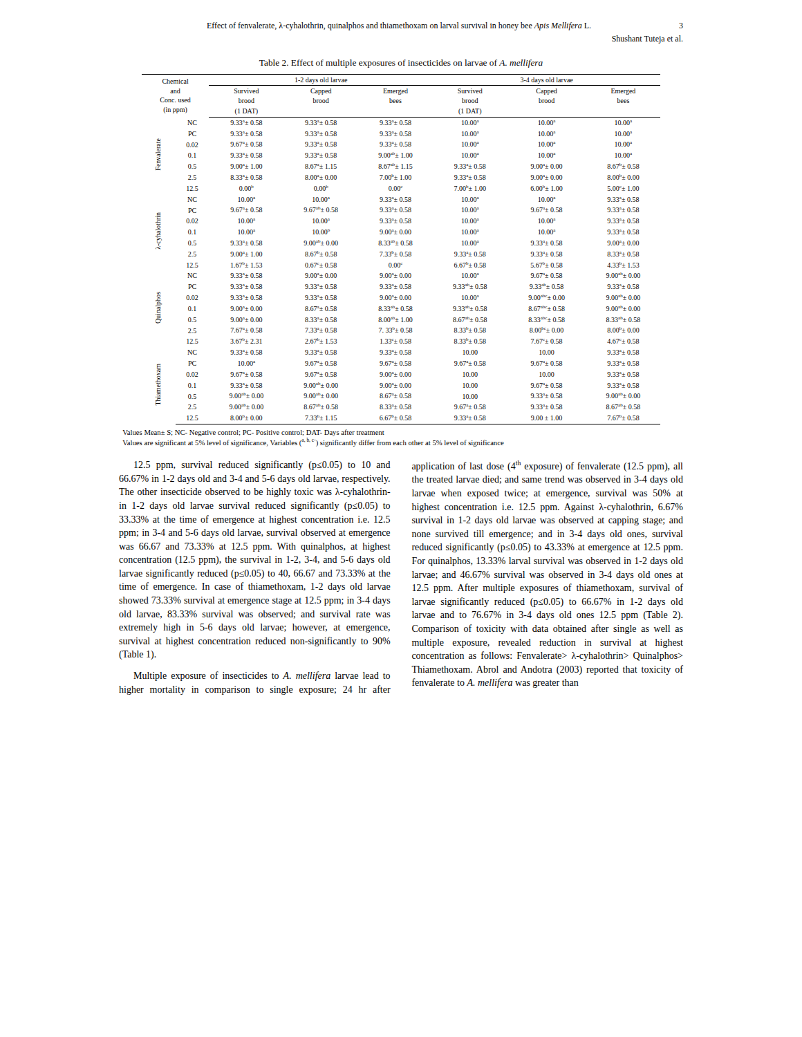3 Effect of fenvalerate, λ-cyhalothrin, quinalphos and thiamethoxam on larval survival in honey bee Apis Mellifera L.
Shushant Tuteja et al.
Table 2. Effect of multiple exposures of insecticides on larvae of A. mellifera
| Chemical and Conc. used (in ppm) | 1-2 days old larvae | 3-4 days old larvae |
| --- | --- | --- |
| Survived brood | Capped brood | Emerged bees | Survived brood | Capped brood | Emerged bees |
| (1 DAT) | | | (1 DAT) | | |
| Fenvalerate | NC | 9.33 a ± 0.58 | 9.33 a ± 0.58 | 9.33 a ± 0.58 | 10.00 a | 10.00 a | 10.00 a |
| PC | 9.33 a ± 0.58 | 9.33 a ± 0.58 | 9.33 a ± 0.58 | 10.00 a | 10.00 a | 10.00 a |
| 0.02 | 9.67 a ± 0.58 | 9.33 a ± 0.58 | 9.33 a ± 0.58 | 10.00 a | 10.00 a | 10.00 a |
| 0.1 | 9.33 a ± 0.58 | 9.33 a ± 0.58 | 9.00 ab ± 1.00 | 10.00 a | 10.00 a | 10.00 a |
| 0.5 | 9.00 a ± 1.00 | 8.67 a ± 1.15 | 8.67 ab ± 1.15 | 9.33 a ± 0.58 | 9.00 a ± 0.00 | 8.67 b ± 0.58 |
| 2.5 | 8.33 a ± 0.58 | 8.00 a ± 0.00 | 7.00 b ± 1.00 | 9.33 a ± 0.58 | 9.00 a ± 0.00 | 8.00 b ± 0.00 |
| 12.5 | 0.00 b | 0.00 b | 0.00 c | 7.00 b ± 1.00 | 6.00 b ± 1.00 | 5.00 c ± 1.00 |
| λ-cyhalothrin | NC | 10.00 a | 10.00 a | 9.33 a ± 0.58 | 10.00 a | 10.00 a | 9.33 a ± 0.58 |
| PC | 9.67 a ± 0.58 | 9.67 ab ± 0.58 | 9.33 a ± 0.58 | 10.00 a | 9.67 a ± 0.58 | 9.33 a ± 0.58 |
| 0.02 | 10.00 a | 10.00 a | 9.33 a ± 0.58 | 10.00 a | 10.00 a | 9.33 a ± 0.58 |
| 0.1 | 10.00 a | 10.00 b | 9.00 a ± 0.00 | 10.00 a | 10.00 a | 9.33 a ± 0.58 |
| 0.5 | 9.33 a ± 0.58 | 9.00 ab ± 0.00 | 8.33 ab ± 0.58 | 10.00 a | 9.33 a ± 0.58 | 9.00 a ± 0.00 |
| 2.5 | 9.00 a ± 1.00 | 8.67 b ± 0.58 | 7.33 b ± 0.58 | 9.33 a ± 0.58 | 9.33 a ± 0.58 | 8.33 a ± 0.58 |
| 12.5 | 1.67 b ± 1.53 | 0.67 c ± 0.58 | 0.00 c | 6.67 b ± 0.58 | 5.67 b ± 0.58 | 4.33 b ± 1.53 |
| Quinalphos | NC | 9.33 a ± 0.58 | 9.00 a ± 0.00 | 9.00 a ± 0.00 | 10.00 a | 9.67 a ± 0.58 | 9.00 ab ± 0.00 |
| PC | 9.33 a ± 0.58 | 9.33 a ± 0.58 | 9.33 a ± 0.58 | 9.33 ab ± 0.58 | 9.33 ab ± 0.58 | 9.33 a ± 0.58 |
| 0.02 | 9.33 a ± 0.58 | 9.33 a ± 0.58 | 9.00 a ± 0.00 | 10.00 a | 9.00 abc ± 0.00 | 9.00 ab ± 0.00 |
| 0.1 | 9.00 a ± 0.00 | 8.67 a ± 0.58 | 8.33 ab ± 0.58 | 9.33 ab ± 0.58 | 8.67 abc ± 0.58 | 9.00 ab ± 0.00 |
| 0.5 | 9.00 a ± 0.00 | 8.33 a ± 0.58 | 8.00 ab ± 1.00 | 8.67 ab ± 0.58 | 8.33 abc ± 0.58 | 8.33 ab ± 0.58 |
| 2.5 | 7.67 a ± 0.58 | 7.33 a ± 0.58 | 7. 33 b ± 0.58 | 8.33 b ± 0.58 | 8.00 bc ± 0.00 | 8.00 b ± 0.00 |
| 12.5 | 3.67 b ± 2.31 | 2.67 b ± 1.53 | 1.33 c ± 0.58 | 8.33 b ± 0.58 | 7.67 c ± 0.58 | 4.67 c ± 0.58 |
| Thiamethoxam | NC | 9.33 a ± 0.58 | 9.33 a ± 0.58 | 9.33 a ± 0.58 | 10.00 | 10.00 | 9.33 a ± 0.58 |
| PC | 10.00 a | 9.67 a ± 0.58 | 9.67 a ± 0.58 | 9.67 a ± 0.58 | 9.67 a ± 0.58 | 9.33 a ± 0.58 |
| 0.02 | 9.67 a ± 0.58 | 9.67 a ± 0.58 | 9.00 a ± 0.00 | 10.00 | 10.00 | 9.33 a ± 0.58 |
| 0.1 | 9.33 a ± 0.58 | 9.00 ab ± 0.00 | 9.00 a ± 0.00 | 10.00 | 9.67 a ± 0.58 | 9.33 a ± 0.58 |
| 0.5 | 9.00 ab ± 0.00 | 9.00 ab ± 0.00 | 8.67 a ± 0.58 | 10.00 | 9.33 a ± 0.58 | 9.00 ab ± 0.00 |
| 2.5 | 9.00 ab ± 0.00 | 8.67 ab ± 0.58 | 8.33 a ± 0.58 | 9.67 a ± 0.58 | 9.33 a ± 0.58 | 8.67 ab ± 0.58 |
| 12.5 | 8.00 b ± 0.00 | 7.33 b ± 1.15 | 6.67 b ± 0.58 | 9.33 a ± 0.58 | 9.00 ± 1.00 | 7.67 b ± 0.58 |
Values Mean± S; NC- Negative control; PC- Positive control; DAT- Days after treatment
Values are significant at 5% level of significance, Variables (a, b, c-) significantly differ from each other at 5% level of significance
12.5 ppm, survival reduced significantly (p≤0.05) to 10 and 66.67% in 1-2 days old and 3-4 and 5-6 days old larvae, respectively. The other insecticide observed to be highly toxic was λ-cyhalothrin- in 1-2 days old larvae survival reduced significantly (p≤0.05) to 33.33% at the time of emergence at highest concentration i.e. 12.5 ppm; in 3-4 and 5-6 days old larvae, survival observed at emergence was 66.67 and 73.33% at 12.5 ppm. With quinalphos, at highest concentration (12.5 ppm), the survival in 1-2, 3-4, and 5-6 days old larvae significantly reduced (p≤0.05) to 40, 66.67 and 73.33% at the time of emergence. In case of thiamethoxam, 1-2 days old larvae showed 73.33% survival at emergence stage at 12.5 ppm; in 3-4 days old larvae, 83.33% survival was observed; and survival rate was extremely high in 5-6 days old larvae; however, at emergence, survival at highest concentration reduced non-significantly to 90% (Table 1).
Multiple exposure of insecticides to A. mellifera larvae lead to higher mortality in comparison to single exposure; 24 hr after application of last dose (4th exposure) of fenvalerate (12.5 ppm), all the treated larvae died; and same trend was observed in 3-4 days old larvae when exposed twice; at emergence, survival was 50% at highest concentration i.e. 12.5 ppm. Against λ-cyhalothrin, 6.67% survival in 1-2 days old larvae was observed at capping stage; and none survived till emergence; and in 3-4 days old ones, survival reduced significantly (p≤0.05) to 43.33% at emergence at 12.5 ppm. For quinalphos, 13.33% larval survival was observed in 1-2 days old larvae; and 46.67% survival was observed in 3-4 days old ones at 12.5 ppm. After multiple exposures of thiamethoxam, survival of larvae significantly reduced (p≤0.05) to 66.67% in 1-2 days old larvae and to 76.67% in 3-4 days old ones 12.5 ppm (Table 2). Comparison of toxicity with data obtained after single as well as multiple exposure, revealed reduction in survival at highest concentration as follows: Fenvalerate> λ-cyhalothrin> Quinalphos> Thiamethoxam. Abrol and Andotra (2003) reported that toxicity of fenvalerate to A. mellifera was greater than